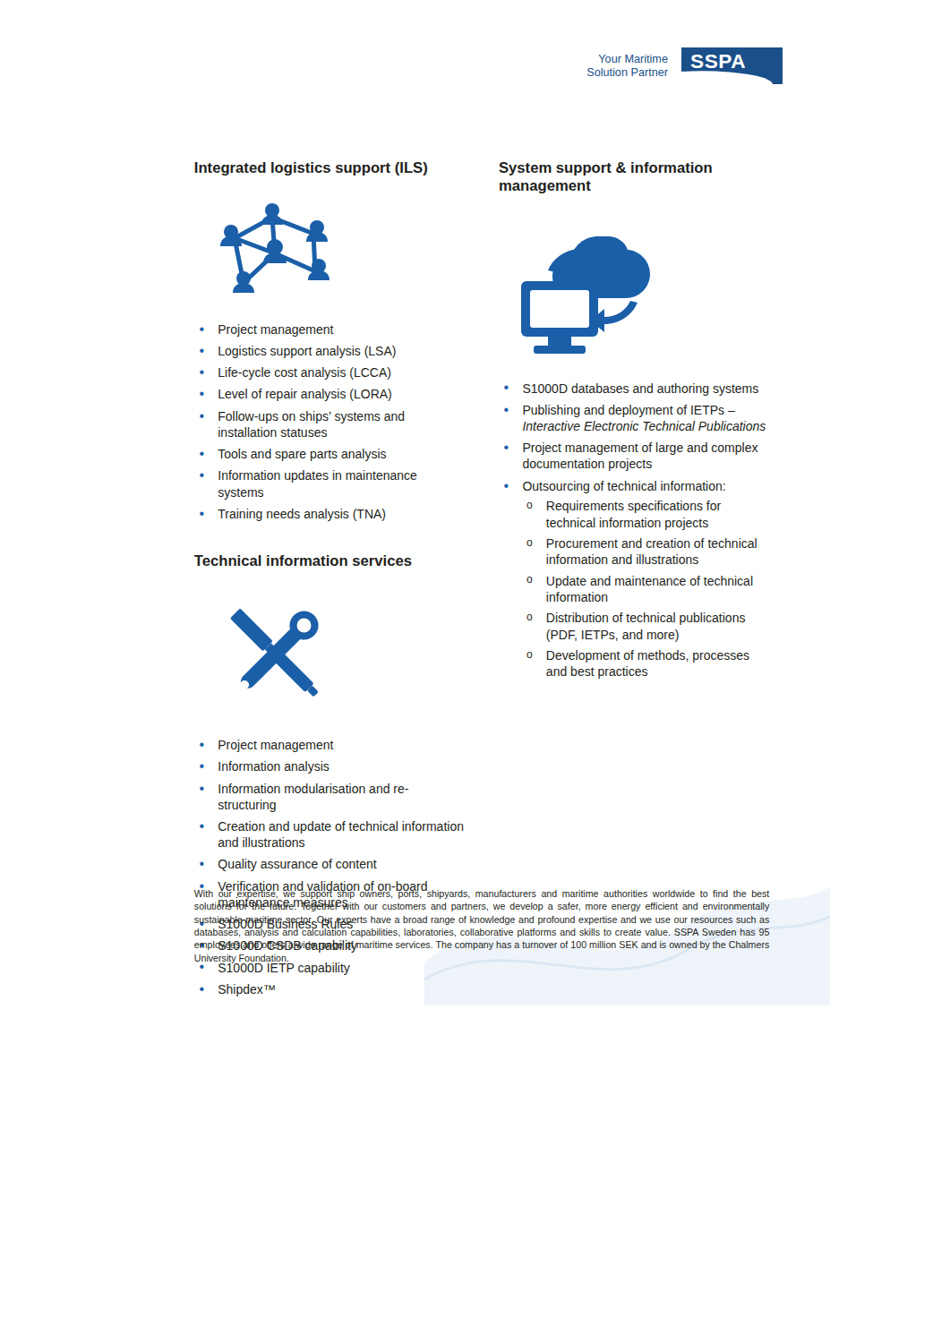Your Maritime
Solution Partner
SSPA
Integrated logistics support (ILS)
Project management
Logistics support analysis (LSA)
Life-cycle cost analysis (LCCA)
Level of repair analysis (LORA)
Follow-ups on ships’ systems and installation statuses
Tools and spare parts analysis
Information updates in maintenance systems
Training needs analysis (TNA)
Technical information services
Project management
Information analysis
Information modularisation and re-structuring
Creation and update of technical information and illustrations
Quality assurance of content
Verification and validation of on-board maintenance measures
S1000D Business Rules
S1000D CSDB capability
S1000D IETP capability
Shipdex™
System support & information management
S1000D databases and authoring systems
Publishing and deployment of IETPs – Interactive Electronic Technical Publications
Project management of large and complex documentation projects
Outsourcing of technical information:
Requirements specifications for technical information projects
Procurement and creation of technical information and illustrations
Update and maintenance of technical information
Distribution of technical publications (PDF, IETPs, and more)
Development of methods, processes and best practices
With our expertise, we support ship owners, ports, shipyards, manufacturers and maritime authorities worldwide to find the best solutions for the future. Together with our customers and partners, we develop a safer, more energy efficient and environmentally sustainable maritime sector. Our experts have a broad range of knowledge and profound expertise and we use our resources such as databases, analysis and calculation capabilities, laboratories, collaborative platforms and skills to create value. SSPA Sweden has 95 employees and offers a wide range of maritime services. The company has a turnover of 100 million SEK and is owned by the Chalmers University Foundation.